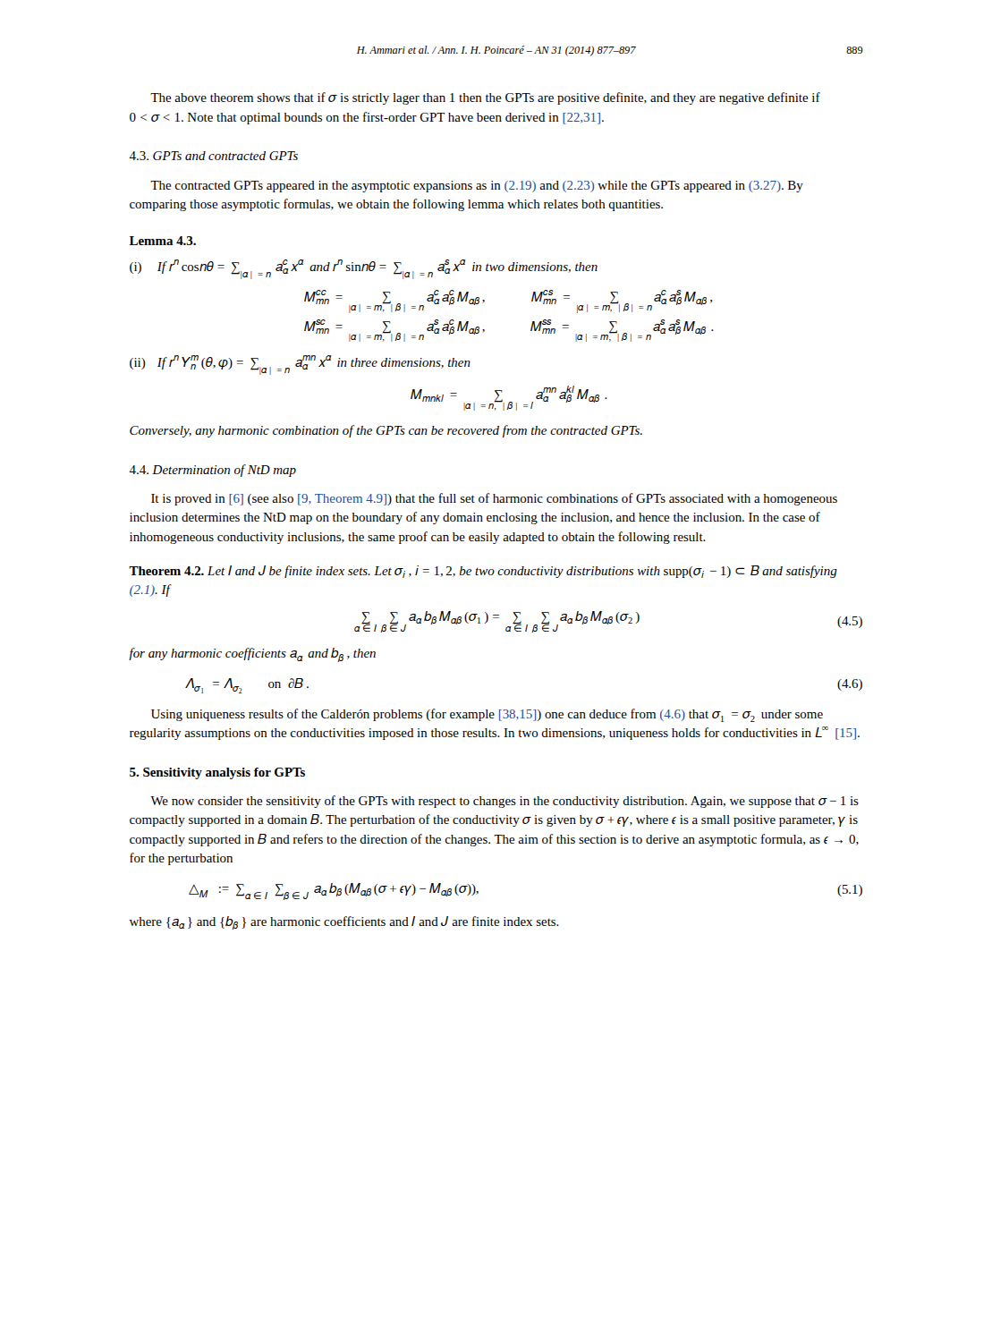H. Ammari et al. / Ann. I. H. Poincaré – AN 31 (2014) 877–897 889
The above theorem shows that if σ is strictly lager than 1 then the GPTs are positive definite, and they are negative definite if 0<σ<1. Note that optimal bounds on the first-order GPT have been derived in [22,31].
4.3. GPTs and contracted GPTs
The contracted GPTs appeared in the asymptotic expansions as in (2.19) and (2.23) while the GPTs appeared in (3.27). By comparing those asymptotic formulas, we obtain the following lemma which relates both quantities.
Lemma 4.3.
(i) If rn⁡cos⁡nθ=∑|α|=naαcxα and rn⁡sin⁡nθ=∑|α|=naαsxα in two dimensions, then
Mmncc = ∑|α|=m,|β|=n aαc aβc Mαβ ,
Mmncs = ∑|α|=m,|β|=n aαc aβs Mαβ ,
Mmnsc = ∑|α|=m,|β|=n aαs aβc Mαβ ,
Mmnss = ∑|α|=m,|β|=n aαs aβs Mαβ .
(ii) If rnYnm(θ,φ)=∑|α|=naαmnxα in three dimensions, then
Mmnkl = ∑|α|=n,|β|=l aαmn aβkl Mαβ .
Conversely, any harmonic combination of the GPTs can be recovered from the contracted GPTs.
4.4. Determination of NtD map
It is proved in [6] (see also [9, Theorem 4.9]) that the full set of harmonic combinations of GPTs associated with a homogeneous inclusion determines the NtD map on the boundary of any domain enclosing the inclusion, and hence the inclusion. In the case of inhomogeneous conductivity inclusions, the same proof can be easily adapted to obtain the following result.
Theorem 4.2. Let I and J be finite index sets. Let σi, i=1,2, be two conductivity distributions with supp(σi−1)⊂B¯ and satisfying (2.1). If
∑α∈I ∑β∈J aα bβ Mαβ (σ1) = ∑α∈I ∑β∈J aα bβ Mαβ (σ2) (4.5)
for any harmonic coefficients aα and bβ, then
Λσ1 = Λσ2 on ∂B . (4.6)
Using uniqueness results of the Calderón problems (for example [38,15]) one can deduce from (4.6) that σ1=σ2 under some regularity assumptions on the conductivities imposed in those results. In two dimensions, uniqueness holds for conductivities in L∞ [15].
5. Sensitivity analysis for GPTs
We now consider the sensitivity of the GPTs with respect to changes in the conductivity distribution. Again, we suppose that σ−1 is compactly supported in a domain B. The perturbation of the conductivity σ is given by σ+ϵγ, where ϵ is a small positive parameter, γ is compactly supported in B and refers to the direction of the changes. The aim of this section is to derive an asymptotic formula, as ϵ→0, for the perturbation
△M := ∑α∈I ∑β∈J aα bβ ( Mαβ (σ+ϵγ) − Mαβ (σ) ) , (5.1)
where {aα} and {bβ} are harmonic coefficients and I and J are finite index sets.